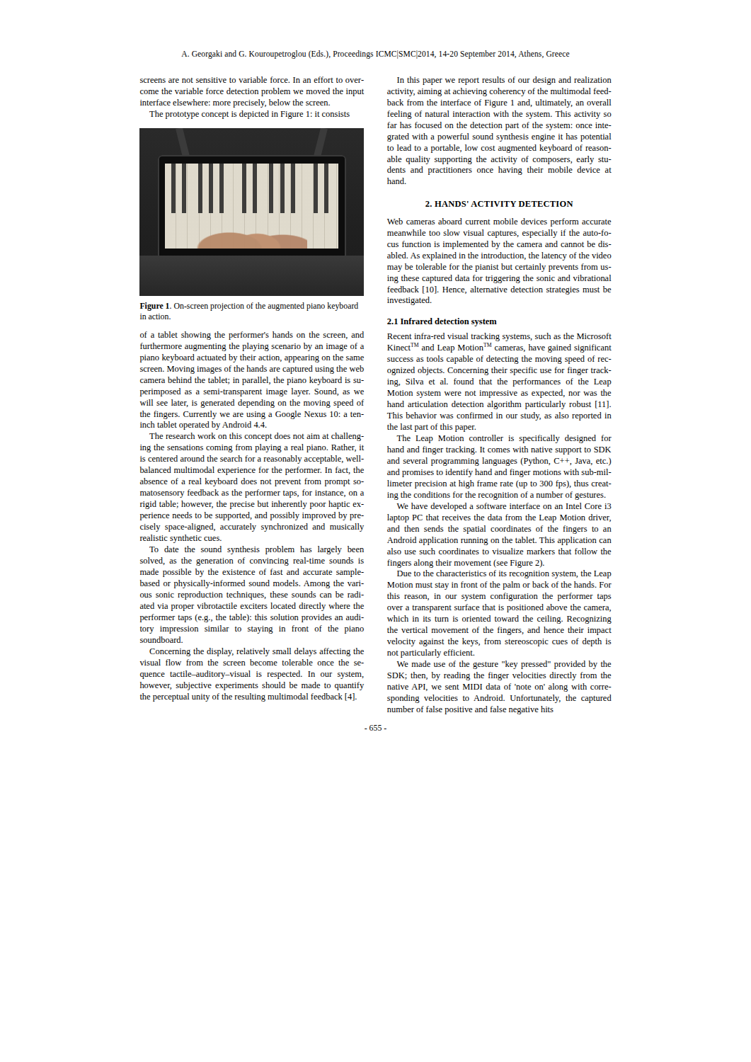A. Georgaki and G. Kouroupetroglou (Eds.), Proceedings ICMC|SMC|2014, 14-20 September 2014, Athens, Greece
screens are not sensitive to variable force. In an effort to overcome the variable force detection problem we moved the input interface elsewhere: more precisely, below the screen.
The prototype concept is depicted in Figure 1: it consists
Figure 1. On-screen projection of the augmented piano keyboard in action.
of a tablet showing the performer's hands on the screen, and furthermore augmenting the playing scenario by an image of a piano keyboard actuated by their action, appearing on the same screen. Moving images of the hands are captured using the web camera behind the tablet; in parallel, the piano keyboard is superimposed as a semi-transparent image layer. Sound, as we will see later, is generated depending on the moving speed of the fingers. Currently we are using a Google Nexus 10: a ten-inch tablet operated by Android 4.4.
The research work on this concept does not aim at challenging the sensations coming from playing a real piano. Rather, it is centered around the search for a reasonably acceptable, well-balanced multimodal experience for the performer. In fact, the absence of a real keyboard does not prevent from prompt somatosensory feedback as the performer taps, for instance, on a rigid table; however, the precise but inherently poor haptic experience needs to be supported, and possibly improved by precisely space-aligned, accurately synchronized and musically realistic synthetic cues.
To date the sound synthesis problem has largely been solved, as the generation of convincing real-time sounds is made possible by the existence of fast and accurate sample-based or physically-informed sound models. Among the various sonic reproduction techniques, these sounds can be radiated via proper vibrotactile exciters located directly where the performer taps (e.g., the table): this solution provides an auditory impression similar to staying in front of the piano soundboard.
Concerning the display, relatively small delays affecting the visual flow from the screen become tolerable once the sequence tactile–auditory–visual is respected. In our system, however, subjective experiments should be made to quantify the perceptual unity of the resulting multimodal feedback [4].
In this paper we report results of our design and realization activity, aiming at achieving coherency of the multimodal feedback from the interface of Figure 1 and, ultimately, an overall feeling of natural interaction with the system. This activity so far has focused on the detection part of the system: once integrated with a powerful sound synthesis engine it has potential to lead to a portable, low cost augmented keyboard of reasonable quality supporting the activity of composers, early students and practitioners once having their mobile device at hand.
2. Hands' Activity Detection
Web cameras aboard current mobile devices perform accurate meanwhile too slow visual captures, especially if the auto-focus function is implemented by the camera and cannot be disabled. As explained in the introduction, the latency of the video may be tolerable for the pianist but certainly prevents from using these captured data for triggering the sonic and vibrational feedback [10]. Hence, alternative detection strategies must be investigated.
2.1 Infrared detection system
Recent infra-red visual tracking systems, such as the Microsoft KinectTM and Leap MotionTM cameras, have gained significant success as tools capable of detecting the moving speed of recognized objects. Concerning their specific use for finger tracking, Silva et al. found that the performances of the Leap Motion system were not impressive as expected, nor was the hand articulation detection algorithm particularly robust [11]. This behavior was confirmed in our study, as also reported in the last part of this paper.
The Leap Motion controller is specifically designed for hand and finger tracking. It comes with native support to SDK and several programming languages (Python, C++, Java, etc.) and promises to identify hand and finger motions with sub-millimeter precision at high frame rate (up to 300 fps), thus creating the conditions for the recognition of a number of gestures.
We have developed a software interface on an Intel Core i3 laptop PC that receives the data from the Leap Motion driver, and then sends the spatial coordinates of the fingers to an Android application running on the tablet. This application can also use such coordinates to visualize markers that follow the fingers along their movement (see Figure 2).
Due to the characteristics of its recognition system, the Leap Motion must stay in front of the palm or back of the hands. For this reason, in our system configuration the performer taps over a transparent surface that is positioned above the camera, which in its turn is oriented toward the ceiling. Recognizing the vertical movement of the fingers, and hence their impact velocity against the keys, from stereoscopic cues of depth is not particularly efficient.
We made use of the gesture "key pressed" provided by the SDK; then, by reading the finger velocities directly from the native API, we sent MIDI data of 'note on' along with corresponding velocities to Android. Unfortunately, the captured number of false positive and false negative hits
- 655 -